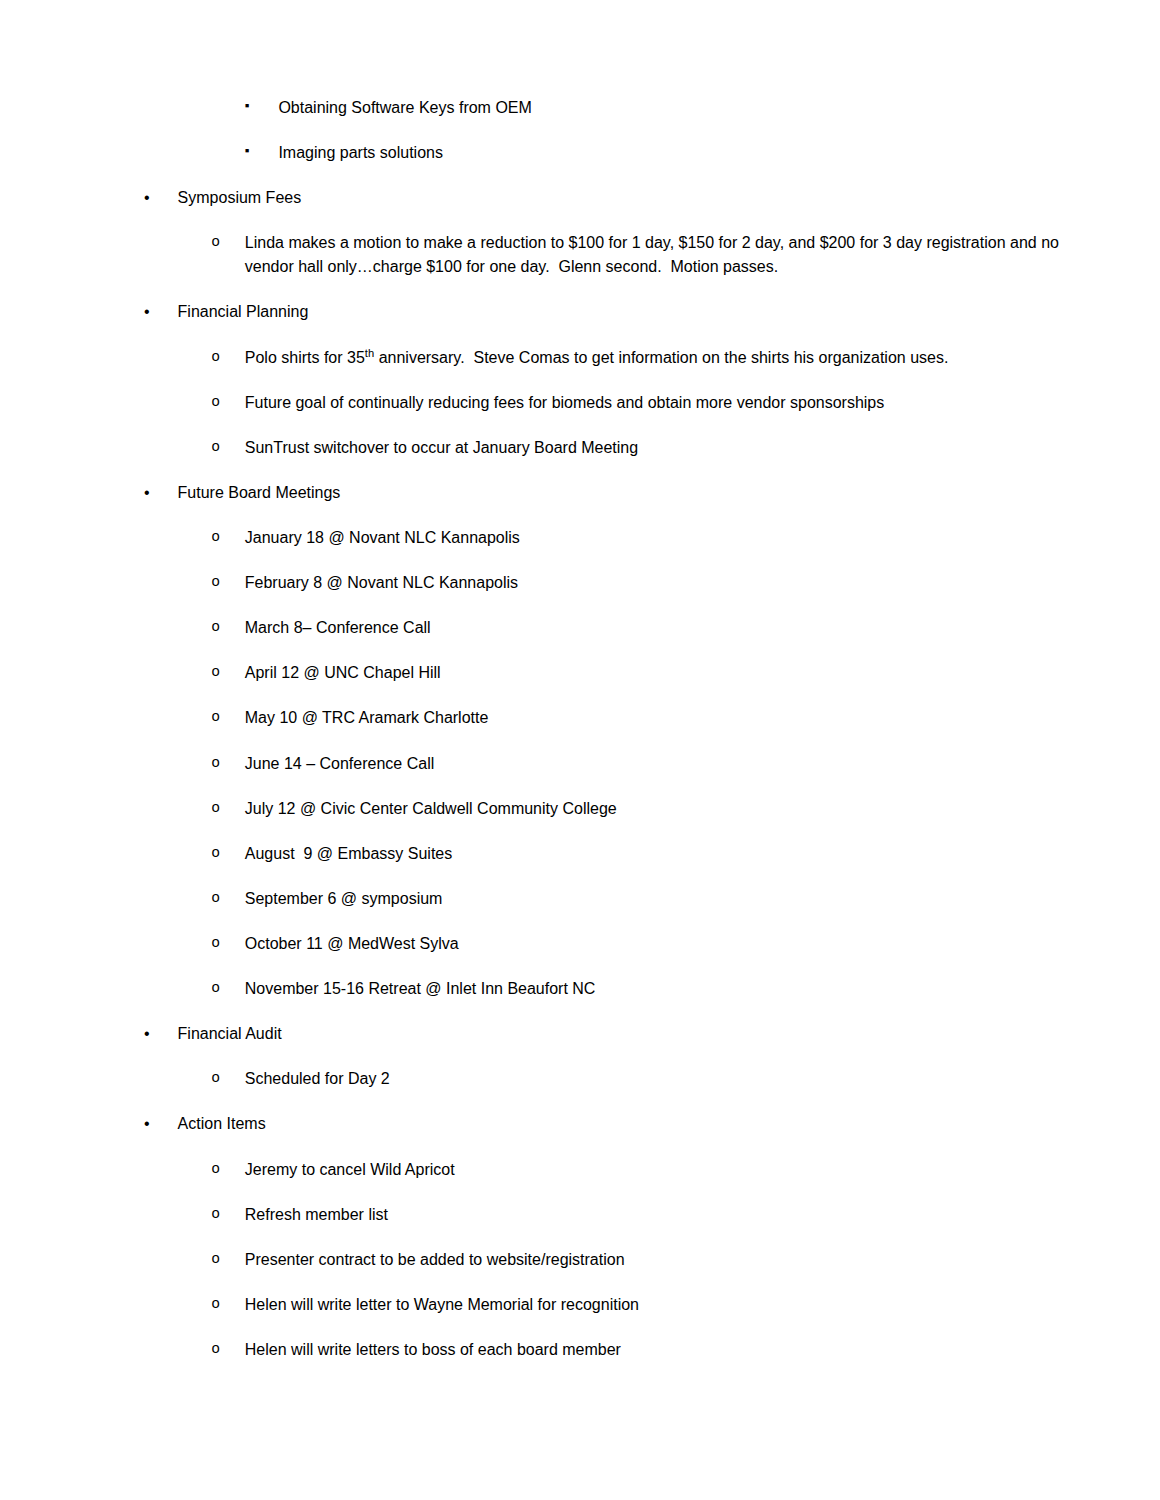Obtaining Software Keys from OEM
Imaging parts solutions
Symposium Fees
Linda makes a motion to make a reduction to $100 for 1 day, $150 for 2 day, and $200 for 3 day registration and no vendor hall only…charge $100 for one day. Glenn second. Motion passes.
Financial Planning
Polo shirts for 35th anniversary. Steve Comas to get information on the shirts his organization uses.
Future goal of continually reducing fees for biomeds and obtain more vendor sponsorships
SunTrust switchover to occur at January Board Meeting
Future Board Meetings
January 18 @ Novant NLC Kannapolis
February 8 @ Novant NLC Kannapolis
March 8– Conference Call
April 12 @ UNC Chapel Hill
May 10 @ TRC Aramark Charlotte
June 14 – Conference Call
July 12 @ Civic Center Caldwell Community College
August 9 @ Embassy Suites
September 6 @ symposium
October 11 @ MedWest Sylva
November 15-16 Retreat @ Inlet Inn Beaufort NC
Financial Audit
Scheduled for Day 2
Action Items
Jeremy to cancel Wild Apricot
Refresh member list
Presenter contract to be added to website/registration
Helen will write letter to Wayne Memorial for recognition
Helen will write letters to boss of each board member